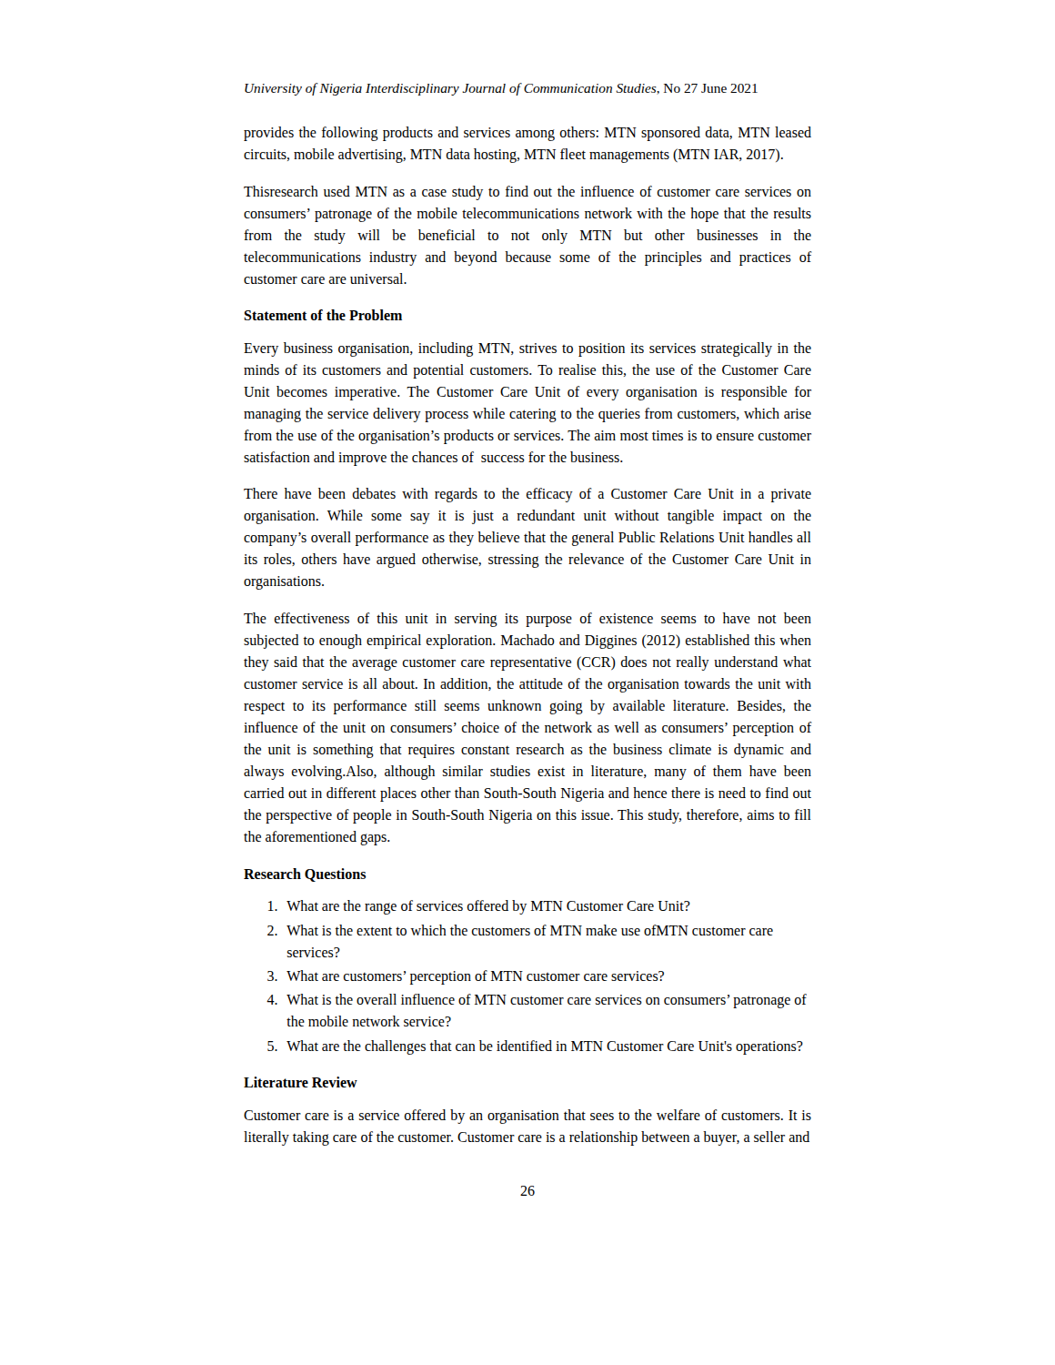University of Nigeria Interdisciplinary Journal of Communication Studies, No 27 June 2021
provides the following products and services among others: MTN sponsored data, MTN leased circuits, mobile advertising, MTN data hosting, MTN fleet managements (MTN IAR, 2017).
Thisresearch used MTN as a case study to find out the influence of customer care services on consumers’ patronage of the mobile telecommunications network with the hope that the results from the study will be beneficial to not only MTN but other businesses in the telecommunications industry and beyond because some of the principles and practices of customer care are universal.
Statement of the Problem
Every business organisation, including MTN, strives to position its services strategically in the minds of its customers and potential customers. To realise this, the use of the Customer Care Unit becomes imperative. The Customer Care Unit of every organisation is responsible for managing the service delivery process while catering to the queries from customers, which arise from the use of the organisation’s products or services. The aim most times is to ensure customer satisfaction and improve the chances of success for the business.
There have been debates with regards to the efficacy of a Customer Care Unit in a private organisation. While some say it is just a redundant unit without tangible impact on the company’s overall performance as they believe that the general Public Relations Unit handles all its roles, others have argued otherwise, stressing the relevance of the Customer Care Unit in organisations.
The effectiveness of this unit in serving its purpose of existence seems to have not been subjected to enough empirical exploration. Machado and Diggines (2012) established this when they said that the average customer care representative (CCR) does not really understand what customer service is all about. In addition, the attitude of the organisation towards the unit with respect to its performance still seems unknown going by available literature. Besides, the influence of the unit on consumers’ choice of the network as well as consumers’ perception of the unit is something that requires constant research as the business climate is dynamic and always evolving.Also, although similar studies exist in literature, many of them have been carried out in different places other than South-South Nigeria and hence there is need to find out the perspective of people in South-South Nigeria on this issue. This study, therefore, aims to fill the aforementioned gaps.
Research Questions
What are the range of services offered by MTN Customer Care Unit?
What is the extent to which the customers of MTN make use ofMTN customer care services?
What are customers’ perception of MTN customer care services?
What is the overall influence of MTN customer care services on consumers’ patronage of the mobile network service?
What are the challenges that can be identified in MTN Customer Care Unit's operations?
Literature Review
Customer care is a service offered by an organisation that sees to the welfare of customers. It is literally taking care of the customer. Customer care is a relationship between a buyer, a seller and
26